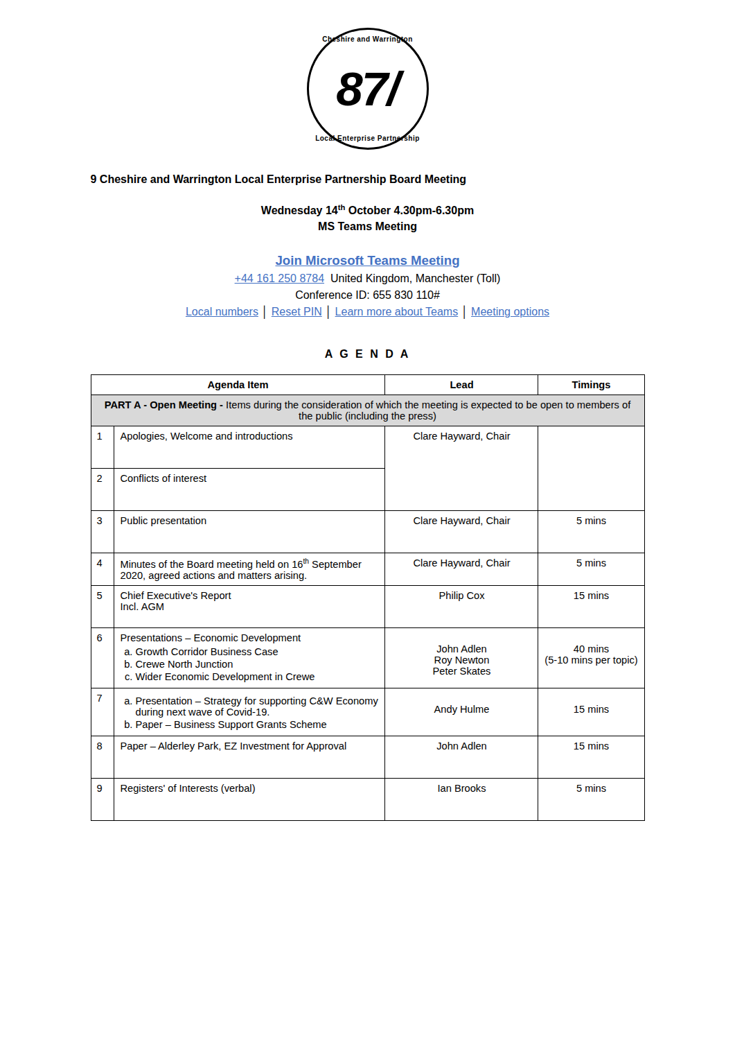Cheshire and Warrington
87/
Local Enterprise Partnership
9 Cheshire and Warrington Local Enterprise Partnership Board Meeting
Wednesday 14th October 4.30pm-6.30pm
MS Teams Meeting
Join Microsoft Teams Meeting
+44 161 250 8784 United Kingdom, Manchester (Toll)
Conference ID: 655 830 110#
Local numbers │ Reset PIN │ Learn more about Teams │ Meeting options
A G E N D A
| Agenda Item | Lead | Timings |
| --- | --- | --- |
| PART A - Open Meeting - Items during the consideration of which the meeting is expected to be open to members of the public (including the press) |
| 1 | Apologies, Welcome and introductions | Clare Hayward, Chair | |
| 2 | Conflicts of interest |
| 3 | Public presentation | Clare Hayward, Chair | 5 mins |
| 4 | Minutes of the Board meeting held on 16 th September 2020, agreed actions and matters arising. | Clare Hayward, Chair | 5 mins |
| 5 | Chief Executive's Report Incl. AGM | Philip Cox | 15 mins |
| 6 | Presentations – Economic Development Growth Corridor Business Case Crewe North Junction Wider Economic Development in Crewe | John Adlen Roy Newton Peter Skates | 40 mins (5-10 mins per topic) |
| 7 | Presentation – Strategy for supporting C&W Economy during next wave of Covid-19. Paper – Business Support Grants Scheme | Andy Hulme | 15 mins |
| 8 | Paper – Alderley Park, EZ Investment for Approval | John Adlen | 15 mins |
| 9 | Registers' of Interests (verbal) | Ian Brooks | 5 mins |